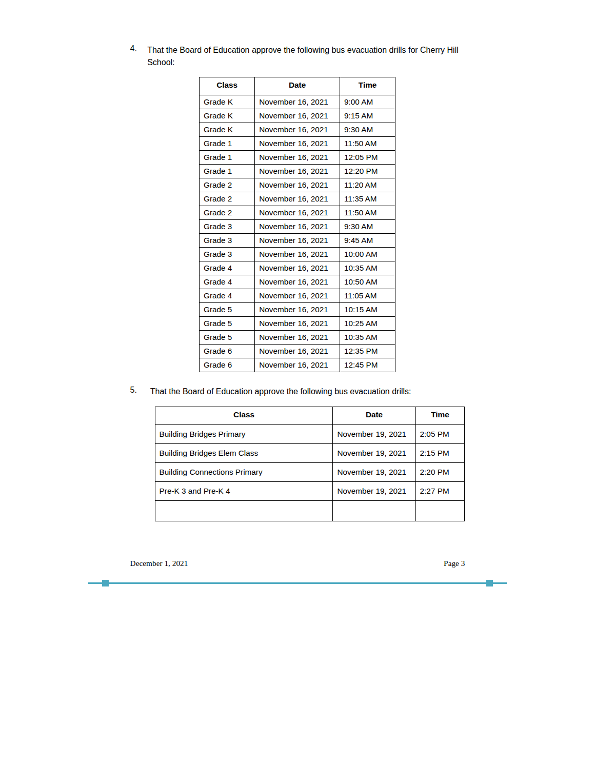4.
That the Board of Education approve the following bus evacuation drills for Cherry Hill School:
| Class | Date | Time |
| --- | --- | --- |
| Grade K | November 16, 2021 | 9:00 AM |
| Grade K | November 16, 2021 | 9:15 AM |
| Grade K | November 16, 2021 | 9:30 AM |
| Grade 1 | November 16, 2021 | 11:50 AM |
| Grade 1 | November 16, 2021 | 12:05 PM |
| Grade 1 | November 16, 2021 | 12:20 PM |
| Grade 2 | November 16, 2021 | 11:20 AM |
| Grade 2 | November 16, 2021 | 11:35 AM |
| Grade 2 | November 16, 2021 | 11:50 AM |
| Grade 3 | November 16, 2021 | 9:30 AM |
| Grade 3 | November 16, 2021 | 9:45 AM |
| Grade 3 | November 16, 2021 | 10:00 AM |
| Grade 4 | November 16, 2021 | 10:35 AM |
| Grade 4 | November 16, 2021 | 10:50 AM |
| Grade 4 | November 16, 2021 | 11:05 AM |
| Grade 5 | November 16, 2021 | 10:15 AM |
| Grade 5 | November 16, 2021 | 10:25 AM |
| Grade 5 | November 16, 2021 | 10:35 AM |
| Grade 6 | November 16, 2021 | 12:35 PM |
| Grade 6 | November 16, 2021 | 12:45 PM |
5.
That the Board of Education approve the following bus evacuation drills:
| Class | Date | Time |
| --- | --- | --- |
| Building Bridges Primary | November 19, 2021 | 2:05 PM |
| Building Bridges Elem Class | November 19, 2021 | 2:15 PM |
| Building Connections Primary | November 19, 2021 | 2:20 PM |
| Pre-K 3 and Pre-K 4 | November 19, 2021 | 2:27 PM |
December 1, 2021 Page 3